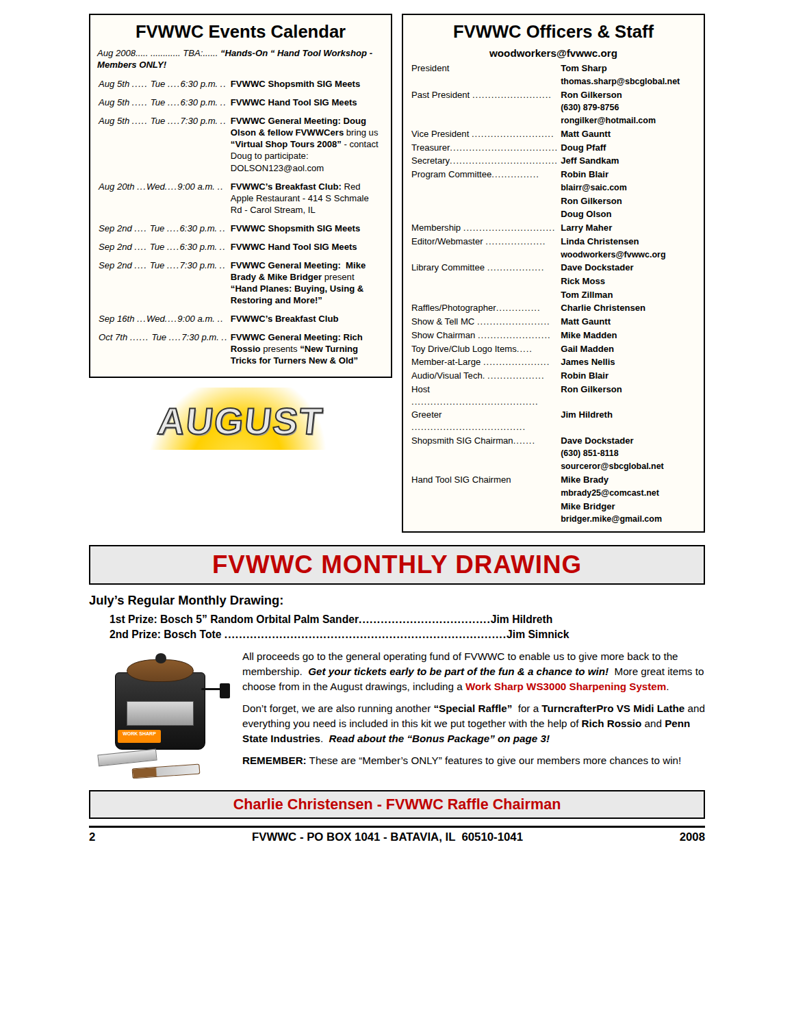FVWWC Events Calendar
Aug 2008..... ............ TBA:...... “Hands-On “ Hand Tool Workshop - Members ONLY!
| Aug 5th ..... Tue .... 6:30 p.m. .. | FVWWC Shopsmith SIG Meets |
| Aug 5th ..... Tue .... 6:30 p.m. .. | FVWWC Hand Tool SIG Meets |
| Aug 5th ..... Tue .... 7:30 p.m. .. | FVWWC General Meeting: Doug Olson & fellow FVWWCers bring us “Virtual Shop Tours 2008” - contact Doug to participate: DOLSON123@aol.com |
| Aug 20th ... Wed .... 9:00 a.m. .. | FVWWC’s Breakfast Club: Red Apple Restaurant - 414 S Schmale Rd - Carol Stream, IL |
| Sep 2nd .... Tue .... 6:30 p.m. .. | FVWWC Shopsmith SIG Meets |
| Sep 2nd .... Tue .... 6:30 p.m. .. | FVWWC Hand Tool SIG Meets |
| Sep 2nd .... Tue .... 7:30 p.m. .. | FVWWC General Meeting: Mike Brady & Mike Bridger present “Hand Planes: Buying, Using & Restoring and More!” |
| Sep 16th ... Wed .... 9:00 a.m. .. | FVWWC’s Breakfast Club |
| Oct 7th ...... Tue .... 7:30 p.m. .. | FVWWC General Meeting: Rich Rossio presents “New Turning Tricks for Turners New & Old” |
AUGUST
FVWWC Officers & Staff
woodworkers@fvwwc.org
| President | Tom Sharp |
| | thomas.sharp@sbcglobal.net |
| Past President ......................... | Ron Gilkerson |
| | (630) 879-8756 |
| | rongilker@hotmail.com |
| Vice President .......................... | Matt Gauntt |
| Treasurer .................................. | Doug Pfaff |
| Secretary .................................. | Jeff Sandkam |
| Program Committee ............... | Robin Blair |
| | blairr@saic.com |
| | Ron Gilkerson |
| | Doug Olson |
| Membership ............................. | Larry Maher |
| Editor/Webmaster ................... | Linda Christensen |
| | woodworkers@fvwwc.org |
| Library Committee .................. | Dave Dockstader |
| | Rick Moss |
| | Tom Zillman |
| Raffles/Photographer .............. | Charlie Christensen |
| Show & Tell MC ....................... | Matt Gauntt |
| Show Chairman ....................... | Mike Madden |
| Toy Drive/Club Logo Items ..... | Gail Madden |
| Member-at-Large ..................... | James Nellis |
| Audio/Visual Tech. .................. | Robin Blair |
| Host ........................................ | Ron Gilkerson |
| Greeter .................................... | Jim Hildreth |
| Shopsmith SIG Chairman ....... | Dave Dockstader |
| | (630) 851-8118 |
| | sourceror@sbcglobal.net |
| Hand Tool SIG Chairmen | Mike Brady |
| | mbrady25@comcast.net |
| | Mike Bridger |
| | bridger.mike@gmail.com |
FVWWC MONTHLY DRAWING
July’s Regular Monthly Drawing:
1st Prize: Bosch 5” Random Orbital Palm Sander.................................... Jim Hildreth
2nd Prize: Bosch Tote ............................................................................. Jim Simnick
WORK SHARP
All proceeds go to the general operating fund of FVWWC to enable us to give more back to the membership. Get your tickets early to be part of the fun & a chance to win! More great items to choose from in the August drawings, including a Work Sharp WS3000 Sharpening System.
Don’t forget, we are also running another “Special Raffle” for a TurncrafterPro VS Midi Lathe and everything you need is included in this kit we put together with the help of Rich Rossio and Penn State Industries. Read about the “Bonus Package” on page 3!
REMEMBER: These are “Member’s ONLY” features to give our members more chances to win!
Charlie Christensen - FVWWC Raffle Chairman
2
FVWWC - PO BOX 1041 - BATAVIA, IL 60510-1041
2008